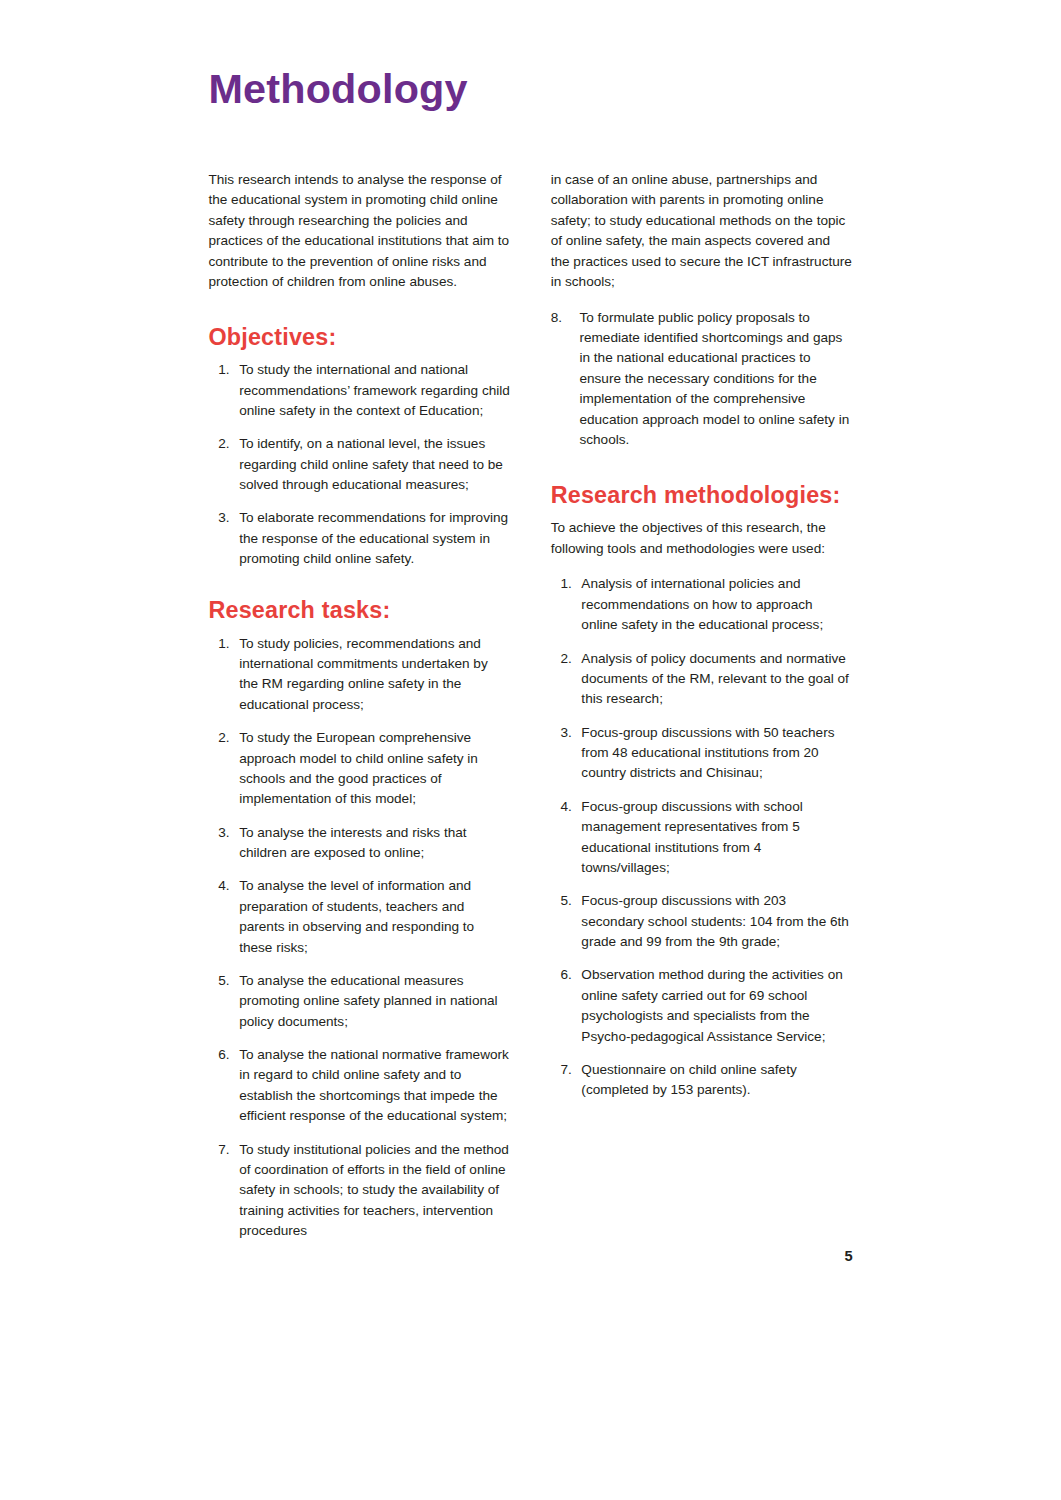Methodology
This research intends to analyse the response of the educational system in promoting child online safety through researching the policies and practices of the educational institutions that aim to contribute to the prevention of online risks and protection of children from online abuses.
Objectives:
To study the international and national recommendations’ framework regarding child online safety in the context of Education;
To identify, on a national level, the issues regarding child online safety that need to be solved through educational measures;
To elaborate recommendations for improving the response of the educational system in promoting child online safety.
Research tasks:
To study policies, recommendations and international commitments undertaken by the RM regarding online safety in the educational process;
To study the European comprehensive approach model to child online safety in schools and the good practices of implementation of this model;
To analyse the interests and risks that children are exposed to online;
To analyse the level of information and preparation of students, teachers and parents in observing and responding to these risks;
To analyse the educational measures promoting online safety planned in national policy documents;
To analyse the national normative framework in regard to child online safety and to establish the shortcomings that impede the efficient response of the educational system;
To study institutional policies and the method of coordination of efforts in the field of online safety in schools; to study the availability of training activities for teachers, intervention procedures
in case of an online abuse, partnerships and collaboration with parents in promoting online safety; to study educational methods on the topic of online safety, the main aspects covered and the practices used to secure the ICT infrastructure in schools;
8.
To formulate public policy proposals to remediate identified shortcomings and gaps in the national educational practices to ensure the necessary conditions for the implementation of the comprehensive education approach model to online safety in schools.
Research methodologies:
To achieve the objectives of this research, the following tools and methodologies were used:
Analysis of international policies and recommendations on how to approach online safety in the educational process;
Analysis of policy documents and normative documents of the RM, relevant to the goal of this research;
Focus-group discussions with 50 teachers from 48 educational institutions from 20 country districts and Chisinau;
Focus-group discussions with school management representatives from 5 educational institutions from 4 towns/villages;
Focus-group discussions with 203 secondary school students: 104 from the 6th grade and 99 from the 9th grade;
Observation method during the activities on online safety carried out for 69 school psychologists and specialists from the Psycho-pedagogical Assistance Service;
Questionnaire on child online safety (completed by 153 parents).
5